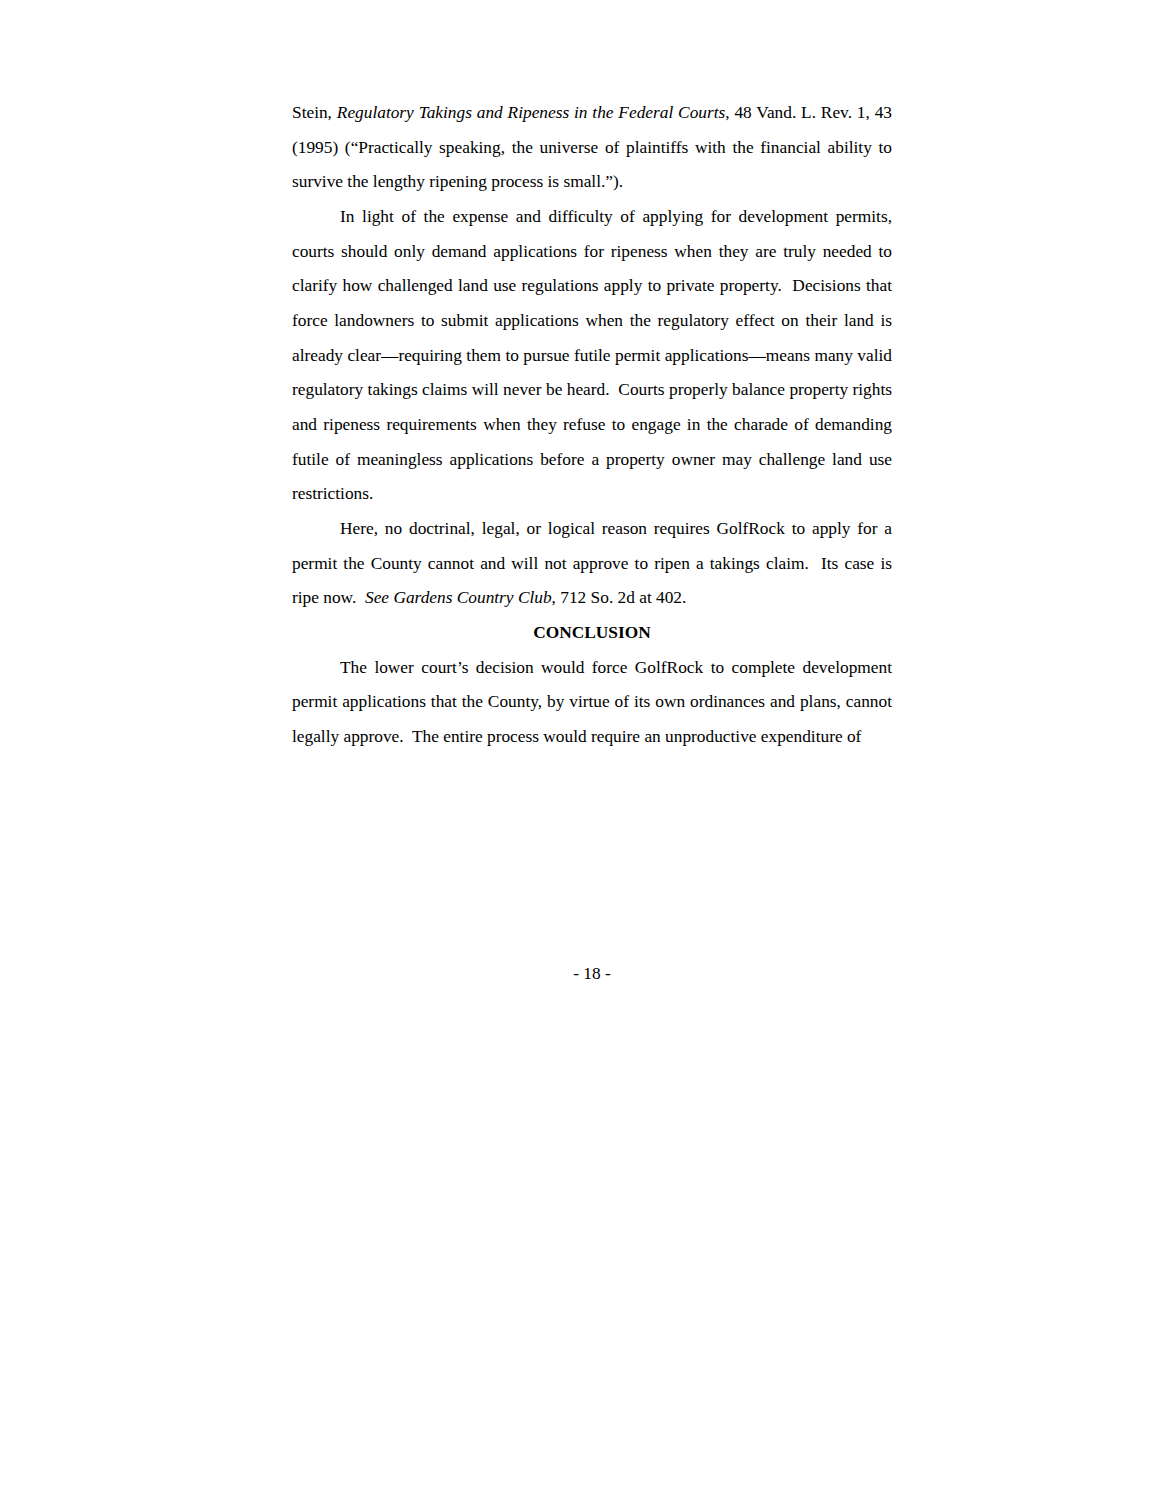Stein, Regulatory Takings and Ripeness in the Federal Courts, 48 Vand. L. Rev. 1, 43 (1995) (“Practically speaking, the universe of plaintiffs with the financial ability to survive the lengthy ripening process is small.”).
In light of the expense and difficulty of applying for development permits, courts should only demand applications for ripeness when they are truly needed to clarify how challenged land use regulations apply to private property. Decisions that force landowners to submit applications when the regulatory effect on their land is already clear—requiring them to pursue futile permit applications—means many valid regulatory takings claims will never be heard. Courts properly balance property rights and ripeness requirements when they refuse to engage in the charade of demanding futile of meaningless applications before a property owner may challenge land use restrictions.
Here, no doctrinal, legal, or logical reason requires GolfRock to apply for a permit the County cannot and will not approve to ripen a takings claim. Its case is ripe now. See Gardens Country Club, 712 So. 2d at 402.
Conclusion
The lower court’s decision would force GolfRock to complete development permit applications that the County, by virtue of its own ordinances and plans, cannot legally approve. The entire process would require an unproductive expenditure of
- 18 -